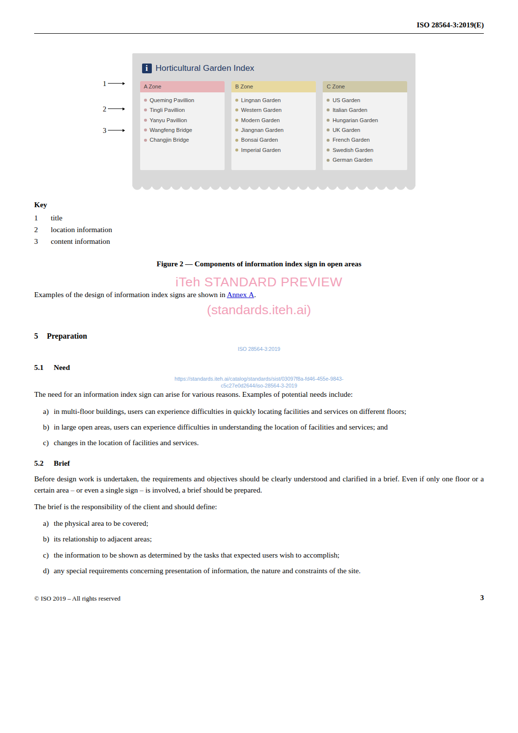ISO 28564-3:2019(E)
1
2
3
i Horticultural Garden Index
A Zone
Queming Pavillion
Tingli Pavillion
Yanyu Pavillion
Wangfeng Bridge
Changjin Bridge
B Zone
Lingnan Garden
Western Garden
Modern Garden
Jiangnan Garden
Bonsai Garden
Imperial Garden
C Zone
US Garden
Italian Garden
Hungarian Garden
UK Garden
French Garden
Swedish Garden
German Garden
Key
| 1 | title |
| 2 | location information |
| 3 | content information |
Figure 2 — Components of information index sign in open areas
iTeh STANDARD PREVIEW
Examples of the design of information index signs are shown in Annex A.
(standards.iteh.ai)
5 Preparation
ISO 28564-3:2019
5.1 Need
https://standards.iteh.ai/catalog/standards/sist/03097f8a-fd46-455e-9843-
c5c27e0d2644/iso-28564-3-2019
The need for an information index sign can arise for various reasons. Examples of potential needs include:
a) in multi-floor buildings, users can experience difficulties in quickly locating facilities and services on different floors;
b) in large open areas, users can experience difficulties in understanding the location of facilities and services; and
c) changes in the location of facilities and services.
5.2 Brief
Before design work is undertaken, the requirements and objectives should be clearly understood and clarified in a brief. Even if only one floor or a certain area – or even a single sign – is involved, a brief should be prepared.
The brief is the responsibility of the client and should define:
a) the physical area to be covered;
b) its relationship to adjacent areas;
c) the information to be shown as determined by the tasks that expected users wish to accomplish;
d) any special requirements concerning presentation of information, the nature and constraints of the site.
© ISO 2019 – All rights reserved
3